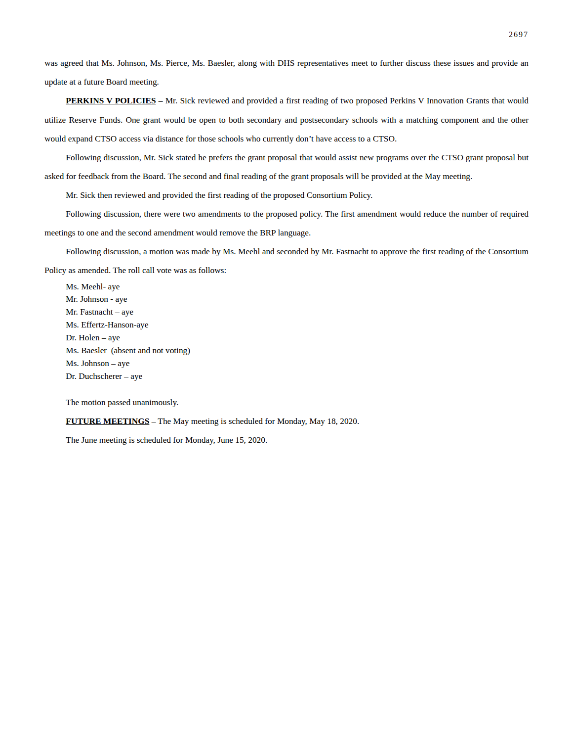2697
was agreed that Ms. Johnson, Ms. Pierce, Ms. Baesler, along with DHS representatives meet to further discuss these issues and provide an update at a future Board meeting.
PERKINS V POLICIES – Mr. Sick reviewed and provided a first reading of two proposed Perkins V Innovation Grants that would utilize Reserve Funds. One grant would be open to both secondary and postsecondary schools with a matching component and the other would expand CTSO access via distance for those schools who currently don’t have access to a CTSO.
Following discussion, Mr. Sick stated he prefers the grant proposal that would assist new programs over the CTSO grant proposal but asked for feedback from the Board. The second and final reading of the grant proposals will be provided at the May meeting.
Mr. Sick then reviewed and provided the first reading of the proposed Consortium Policy.
Following discussion, there were two amendments to the proposed policy. The first amendment would reduce the number of required meetings to one and the second amendment would remove the BRP language.
Following discussion, a motion was made by Ms. Meehl and seconded by Mr. Fastnacht to approve the first reading of the Consortium Policy as amended. The roll call vote was as follows:
Ms. Meehl- aye
Mr. Johnson - aye
Mr. Fastnacht – aye
Ms. Effertz-Hanson-aye
Dr. Holen – aye
Ms. Baesler (absent and not voting)
Ms. Johnson – aye
Dr. Duchscherer – aye
The motion passed unanimously.
FUTURE MEETINGS – The May meeting is scheduled for Monday, May 18, 2020.
The June meeting is scheduled for Monday, June 15, 2020.